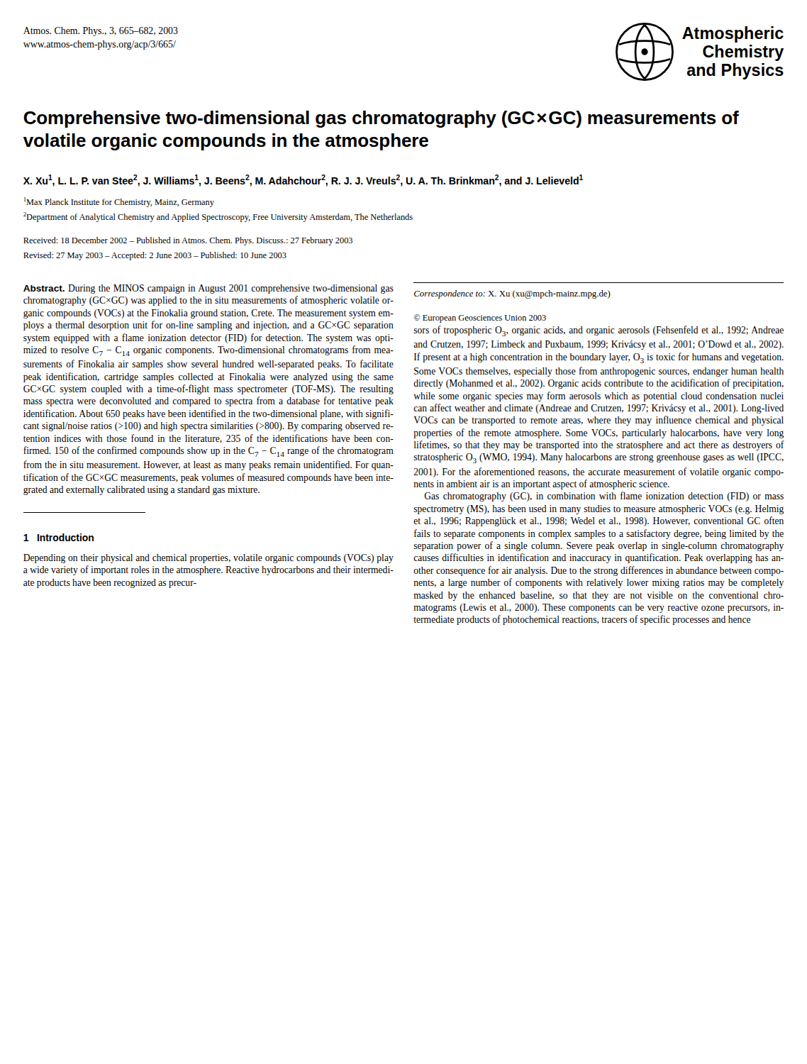Atmos. Chem. Phys., 3, 665–682, 2003
www.atmos-chem-phys.org/acp/3/665/
Atmospheric
Chemistry
and Physics
Comprehensive two-dimensional gas chromatography (GC × GC) measurements of volatile organic compounds in the atmosphere
X. Xu1, L. L. P. van Stee2, J. Williams1, J. Beens2, M. Adahchour2, R. J. J. Vreuls2, U. A. Th. Brinkman2, and J. Lelieveld1
1Max Planck Institute for Chemistry, Mainz, Germany
2Department of Analytical Chemistry and Applied Spectroscopy, Free University Amsterdam, The Netherlands
Received: 18 December 2002 – Published in Atmos. Chem. Phys. Discuss.: 27 February 2003
Revised: 27 May 2003 – Accepted: 2 June 2003 – Published: 10 June 2003
Abstract. During the MINOS campaign in August 2001 comprehensive two-dimensional gas chromatography (GC×GC) was applied to the in situ measurements of atmospheric volatile organic compounds (VOCs) at the Finokalia ground station, Crete. The measurement system employs a thermal desorption unit for on-line sampling and injection, and a GC×GC separation system equipped with a flame ionization detector (FID) for detection. The system was optimized to resolve C7 − C14 organic components. Two-dimensional chromatograms from measurements of Finokalia air samples show several hundred well-separated peaks. To facilitate peak identification, cartridge samples collected at Finokalia were analyzed using the same GC×GC system coupled with a time-of-flight mass spectrometer (TOF-MS). The resulting mass spectra were deconvoluted and compared to spectra from a database for tentative peak identification. About 650 peaks have been identified in the two-dimensional plane, with significant signal/noise ratios (>100) and high spectra similarities (>800). By comparing observed retention indices with those found in the literature, 235 of the identifications have been confirmed. 150 of the confirmed compounds show up in the C7 − C14 range of the chromatogram from the in situ measurement. However, at least as many peaks remain unidentified. For quantification of the GC×GC measurements, peak volumes of measured compounds have been integrated and externally calibrated using a standard gas mixture.
1 Introduction
Depending on their physical and chemical properties, volatile organic compounds (VOCs) play a wide variety of important roles in the atmosphere. Reactive hydrocarbons and their intermediate products have been recognized as precur-
Correspondence to: X. Xu (xu@mpch-mainz.mpg.de)
© European Geosciences Union 2003
sors of tropospheric O3, organic acids, and organic aerosols (Fehsenfeld et al., 1992; Andreae and Crutzen, 1997; Limbeck and Puxbaum, 1999; Krivácsy et al., 2001; O’Dowd et al., 2002). If present at a high concentration in the boundary layer, O3 is toxic for humans and vegetation. Some VOCs themselves, especially those from anthropogenic sources, endanger human health directly (Mohanmed et al., 2002). Organic acids contribute to the acidification of precipitation, while some organic species may form aerosols which as potential cloud condensation nuclei can affect weather and climate (Andreae and Crutzen, 1997; Krivácsy et al., 2001). Long-lived VOCs can be transported to remote areas, where they may influence chemical and physical properties of the remote atmosphere. Some VOCs, particularly halocarbons, have very long lifetimes, so that they may be transported into the stratosphere and act there as destroyers of stratospheric O3 (WMO, 1994). Many halocarbons are strong greenhouse gases as well (IPCC, 2001). For the aforementioned reasons, the accurate measurement of volatile organic components in ambient air is an important aspect of atmospheric science.
Gas chromatography (GC), in combination with flame ionization detection (FID) or mass spectrometry (MS), has been used in many studies to measure atmospheric VOCs (e.g. Helmig et al., 1996; Rappenglück et al., 1998; Wedel et al., 1998). However, conventional GC often fails to separate components in complex samples to a satisfactory degree, being limited by the separation power of a single column. Severe peak overlap in single-column chromatography causes difficulties in identification and inaccuracy in quantification. Peak overlapping has another consequence for air analysis. Due to the strong differences in abundance between components, a large number of components with relatively lower mixing ratios may be completely masked by the enhanced baseline, so that they are not visible on the conventional chromatograms (Lewis et al., 2000). These components can be very reactive ozone precursors, intermediate products of photochemical reactions, tracers of specific processes and hence